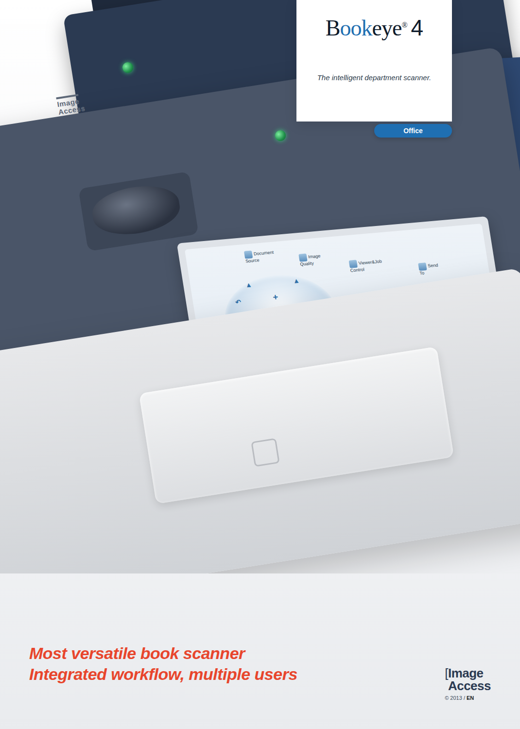Image
Access
Document
Source
Image
Quality
Viewer&Job
Control
Send
To
ICC Profile
▲
▲
▼
▼
◀
▶
↶
↻
+
−
1:1
◀ Mode:Single
Job mode
?
000
19 Feb 2013 08:30:04
Bookeye® 4
Scan
Now
⌂
Home
Scan2Net
Bookeye® 4
Ready to scan
Bookeye®4
The intelligent department scanner.
Office
Most versatile book scanner
Integrated workflow, multiple users
[Image
Access
© 2013 / EN